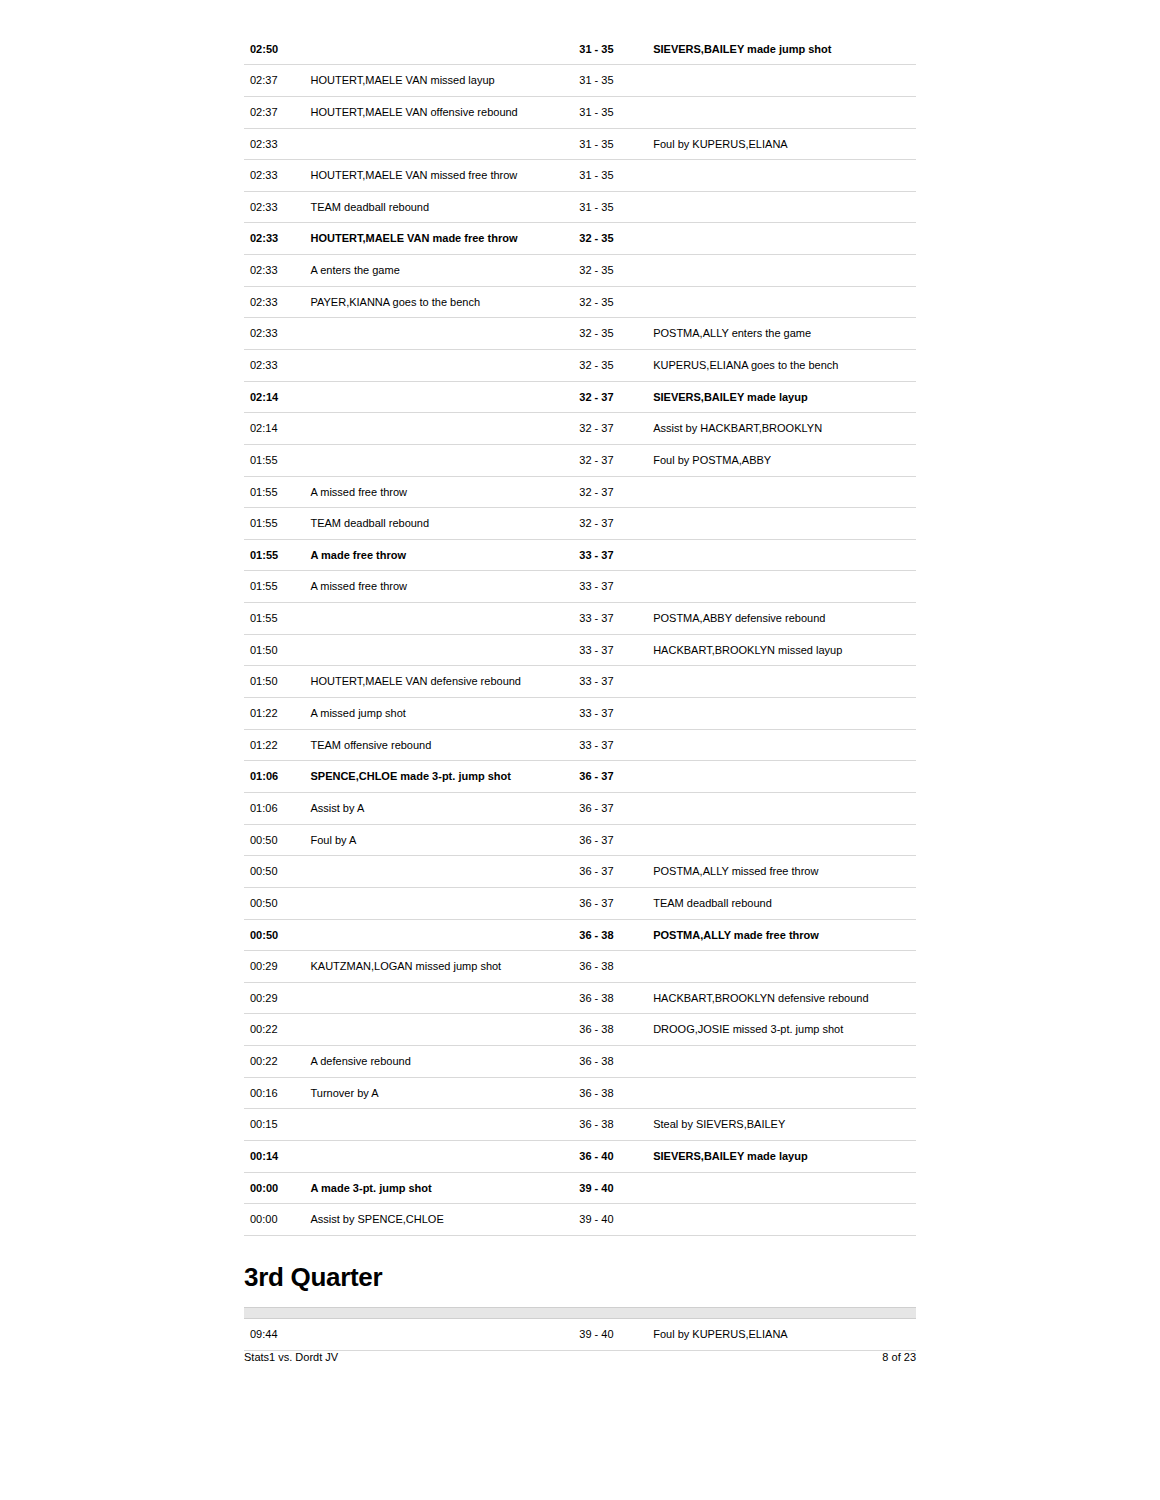| 02:50 | | 31 - 35 | SIEVERS,BAILEY made jump shot |
| 02:37 | HOUTERT,MAELE VAN missed layup | 31 - 35 | |
| 02:37 | HOUTERT,MAELE VAN offensive rebound | 31 - 35 | |
| 02:33 | | 31 - 35 | Foul by KUPERUS,ELIANA |
| 02:33 | HOUTERT,MAELE VAN missed free throw | 31 - 35 | |
| 02:33 | TEAM deadball rebound | 31 - 35 | |
| 02:33 | HOUTERT,MAELE VAN made free throw | 32 - 35 | |
| 02:33 | A enters the game | 32 - 35 | |
| 02:33 | PAYER,KIANNA goes to the bench | 32 - 35 | |
| 02:33 | | 32 - 35 | POSTMA,ALLY enters the game |
| 02:33 | | 32 - 35 | KUPERUS,ELIANA goes to the bench |
| 02:14 | | 32 - 37 | SIEVERS,BAILEY made layup |
| 02:14 | | 32 - 37 | Assist by HACKBART,BROOKLYN |
| 01:55 | | 32 - 37 | Foul by POSTMA,ABBY |
| 01:55 | A missed free throw | 32 - 37 | |
| 01:55 | TEAM deadball rebound | 32 - 37 | |
| 01:55 | A made free throw | 33 - 37 | |
| 01:55 | A missed free throw | 33 - 37 | |
| 01:55 | | 33 - 37 | POSTMA,ABBY defensive rebound |
| 01:50 | | 33 - 37 | HACKBART,BROOKLYN missed layup |
| 01:50 | HOUTERT,MAELE VAN defensive rebound | 33 - 37 | |
| 01:22 | A missed jump shot | 33 - 37 | |
| 01:22 | TEAM offensive rebound | 33 - 37 | |
| 01:06 | SPENCE,CHLOE made 3-pt. jump shot | 36 - 37 | |
| 01:06 | Assist by A | 36 - 37 | |
| 00:50 | Foul by A | 36 - 37 | |
| 00:50 | | 36 - 37 | POSTMA,ALLY missed free throw |
| 00:50 | | 36 - 37 | TEAM deadball rebound |
| 00:50 | | 36 - 38 | POSTMA,ALLY made free throw |
| 00:29 | KAUTZMAN,LOGAN missed jump shot | 36 - 38 | |
| 00:29 | | 36 - 38 | HACKBART,BROOKLYN defensive rebound |
| 00:22 | | 36 - 38 | DROOG,JOSIE missed 3-pt. jump shot |
| 00:22 | A defensive rebound | 36 - 38 | |
| 00:16 | Turnover by A | 36 - 38 | |
| 00:15 | | 36 - 38 | Steal by SIEVERS,BAILEY |
| 00:14 | | 36 - 40 | SIEVERS,BAILEY made layup |
| 00:00 | A made 3-pt. jump shot | 39 - 40 | |
| 00:00 | Assist by SPENCE,CHLOE | 39 - 40 | |
3rd Quarter
| 09:44 | | 39 - 40 | Foul by KUPERUS,ELIANA |
Stats1 vs. Dordt JV 8 of 23